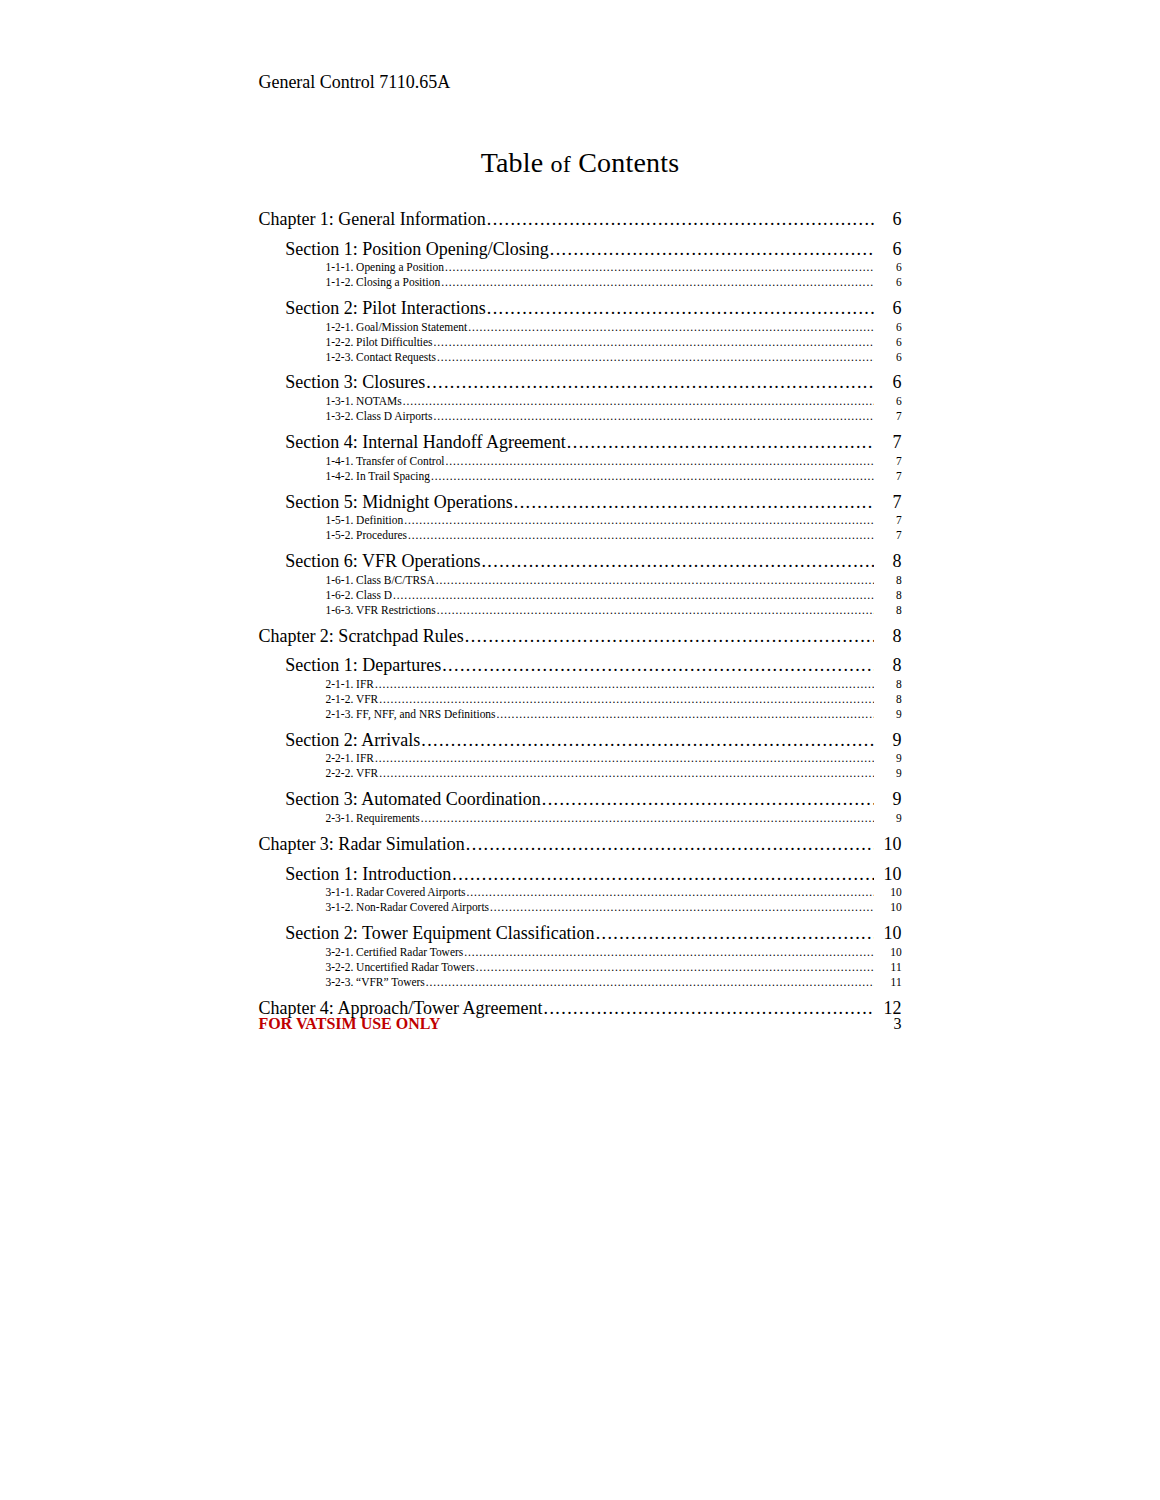General Control 7110.65A
Table of Contents
Chapter 1: General Information .................................................................................................. 6
Section 1: Position Opening/Closing ......................................................................................... 6
1-1-1. Opening a Position ................................................................................................................................. 6
1-1-2. Closing a Position ................................................................................................................................... 6
Section 2: Pilot Interactions ..................................................................................................... 6
1-2-1. Goal/Mission Statement ....................................................................................................................... 6
1-2-2. Pilot Difficulties ..................................................................................................................................... 6
1-2-3. Contact Requests ................................................................................................................................... 6
Section 3: Closures ................................................................................................................. 6
1-3-1. NOTAMs ................................................................................................................................................. 6
1-3-2. Class D Airports ..................................................................................................................................... 7
Section 4: Internal Handoff Agreement ..................................................................................... 7
1-4-1. Transfer of Control ................................................................................................................................. 7
1-4-2. In Trail Spacing ..................................................................................................................................... 7
Section 5: Midnight Operations ............................................................................................. 7
1-5-1. Definition ............................................................................................................................................... 7
1-5-2. Procedures ............................................................................................................................................. 7
Section 6: VFR Operations ..................................................................................................... 8
1-6-1. Class B/C/TRSA ..................................................................................................................................... 8
1-6-2. Class D ................................................................................................................................................. 8
1-6-3. VFR Restrictions ................................................................................................................................... 8
Chapter 2: Scratchpad Rules ..................................................................................................... 8
Section 1: Departures ............................................................................................................. 8
2-1-1. IFR ......................................................................................................................................................... 8
2-1-2. VFR ....................................................................................................................................................... 8
2-1-3. FF, NFF, and NRS Definitions ............................................................................................................. 9
Section 2: Arrivals ................................................................................................................... 9
2-2-1. IFR ......................................................................................................................................................... 9
2-2-2. VFR ....................................................................................................................................................... 9
Section 3: Automated Coordination ......................................................................................... 9
2-3-1. Requirements ......................................................................................................................................... 9
Chapter 3: Radar Simulation ................................................................................................... 10
Section 1: Introduction ......................................................................................................... 10
3-1-1. Radar Covered Airports ..................................................................................................................... 10
3-1-2. Non-Radar Covered Airports ............................................................................................................. 10
Section 2: Tower Equipment Classification ......................................................................... 10
3-2-1. Certified Radar Towers ....................................................................................................................... 10
3-2-2. Uncertified Radar Towers ................................................................................................................... 11
3-2-3. “VFR” Towers ....................................................................................................................................... 11
Chapter 4: Approach/Tower Agreement ................................................................................. 12
FOR VATSIM USE ONLY
3